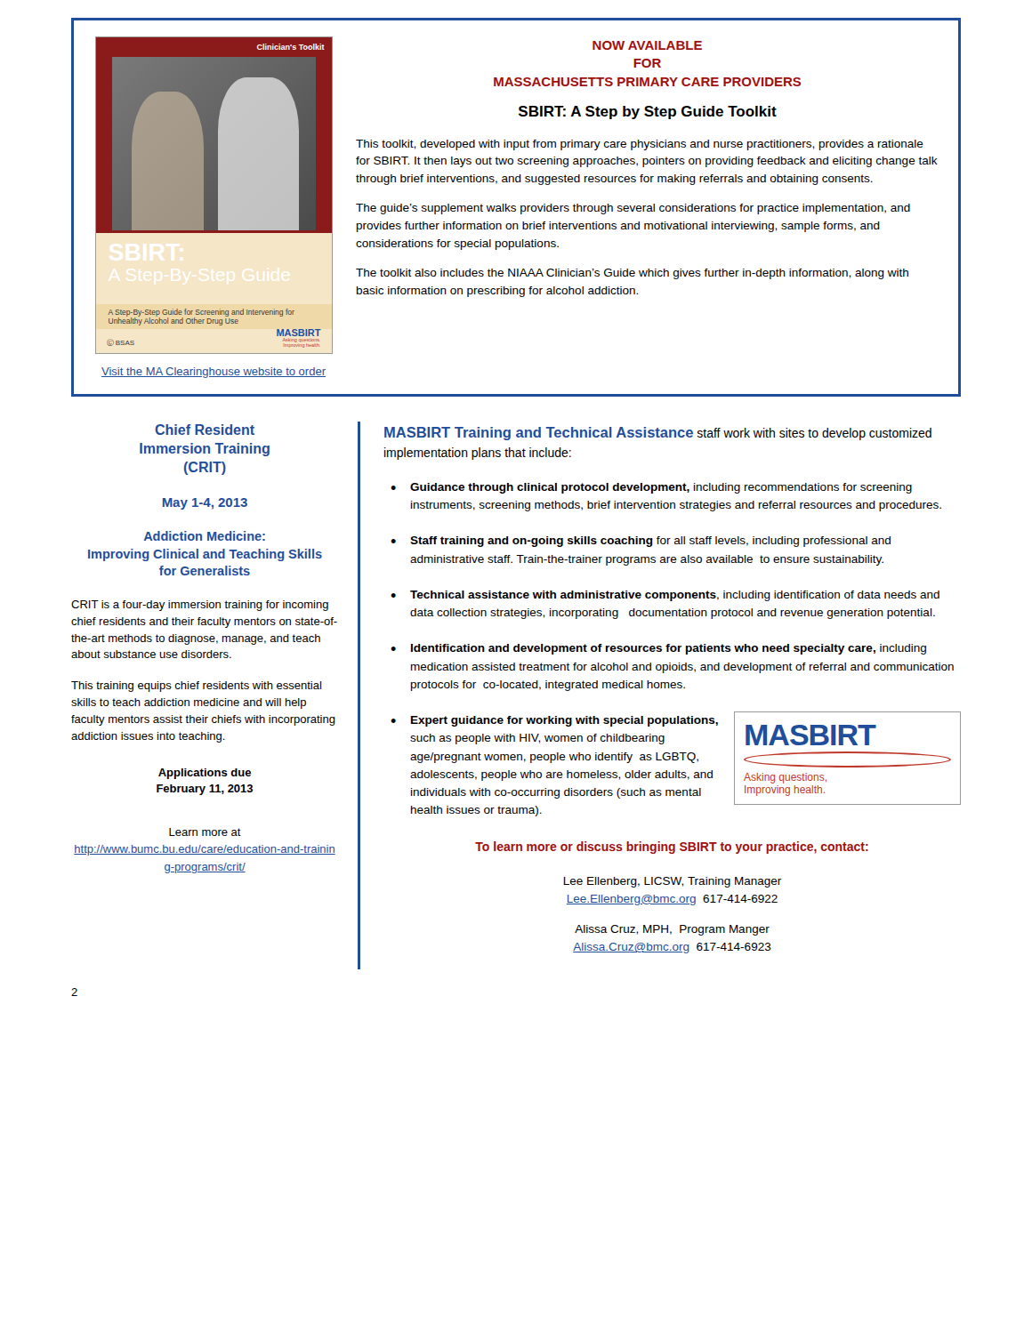Clinician's Toolkit
SBIRT:
A Step-By-Step Guide
A Step-By-Step Guide for Screening and Intervening for Unhealthy Alcohol and Other Drug Use
Ⓒ BSAS
MASBIRT Asking questions.
Improving health.
Visit the MA Clearinghouse website to order
NOW AVAILABLE
FOR
MASSACHUSETTS PRIMARY CARE PROVIDERS
SBIRT: A Step by Step Guide Toolkit
This toolkit, developed with input from primary care physicians and nurse practitioners, provides a rationale for SBIRT. It then lays out two screening approaches, pointers on providing feedback and eliciting change talk through brief interventions, and suggested resources for making referrals and obtaining consents.
The guide’s supplement walks providers through several considerations for practice implementation, and provides further information on brief interventions and motivational interviewing, sample forms, and considerations for special populations.
The toolkit also includes the NIAAA Clinician’s Guide which gives further in-depth information, along with basic information on prescribing for alcohol addiction.
Chief Resident
Immersion Training
(CRIT)
May 1-4, 2013
Addiction Medicine:
Improving Clinical and Teaching Skills
for Generalists
CRIT is a four-day immersion training for incoming chief residents and their faculty mentors on state-of-the-art methods to diagnose, manage, and teach about substance use disorders.
This training equips chief residents with essential skills to teach addiction medicine and will help faculty mentors assist their chiefs with incorporating addiction issues into teaching.
Applications due
February 11, 2013
Learn more at
http://www.bumc.bu.edu/care/education-and-training-programs/crit/
MASBIRT Training and Technical Assistance staff work with sites to develop customized implementation plans that include:
Guidance through clinical protocol development, including recommendations for screening instruments, screening methods, brief intervention strategies and referral resources and procedures.
Staff training and on-going skills coaching for all staff levels, including professional and administrative staff. Train-the-trainer programs are also available to ensure sustainability.
Technical assistance with administrative components, including identification of data needs and data collection strategies, incorporating documentation protocol and revenue generation potential.
Identification and development of resources for patients who need specialty care, including medication assisted treatment for alcohol and opioids, and development of referral and communication protocols for co-located, integrated medical homes.
MASBIRT
Asking questions,
Improving health.
Expert guidance for working with special populations, such as people with HIV, women of childbearing age/pregnant women, people who identify as LGBTQ, adolescents, people who are homeless, older adults, and individuals with co-occurring disorders (such as mental health issues or trauma).
To learn more or discuss bringing SBIRT to your practice, contact:
Lee Ellenberg, LICSW, Training Manager
Lee.Ellenberg@bmc.org 617-414-6922
Alissa Cruz, MPH, Program Manger
Alissa.Cruz@bmc.org 617-414-6923
2